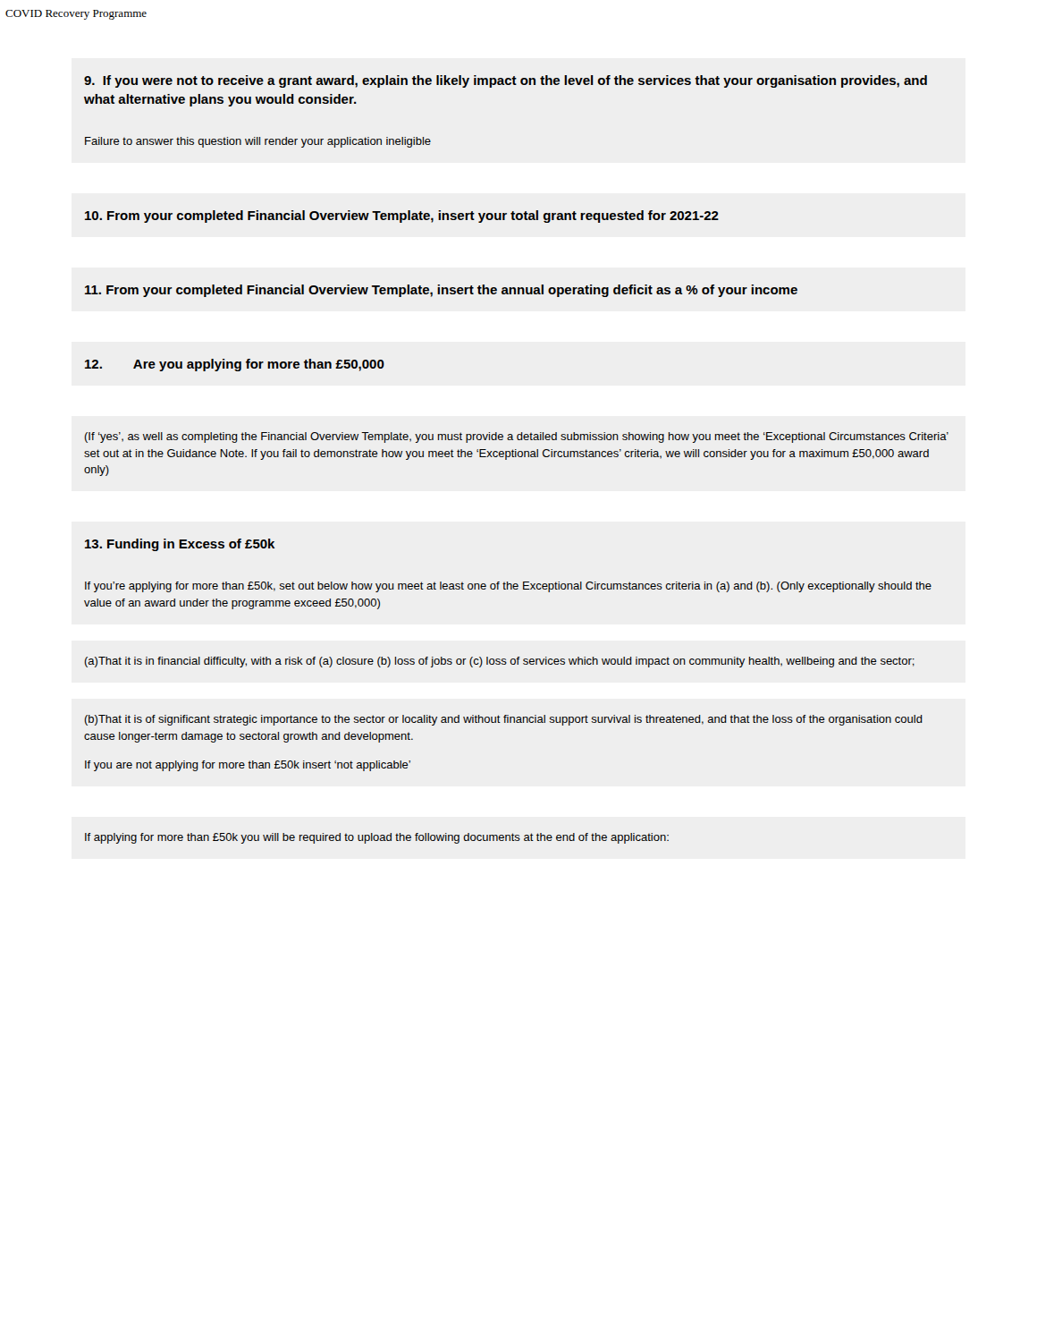COVID Recovery Programme
9. If you were not to receive a grant award, explain the likely impact on the level of the services that your organisation provides, and what alternative plans you would consider.
Failure to answer this question will render your application ineligible
10. From your completed Financial Overview Template, insert your total grant requested for 2021-22
11. From your completed Financial Overview Template, insert the annual operating deficit as a % of your income
12. Are you applying for more than £50,000
(If ‘yes’, as well as completing the Financial Overview Template, you must provide a detailed submission showing how you meet the ‘Exceptional Circumstances Criteria’ set out at in the Guidance Note. If you fail to demonstrate how you meet the ‘Exceptional Circumstances’ criteria, we will consider you for a maximum £50,000 award only)
13. Funding in Excess of £50k
If you’re applying for more than £50k, set out below how you meet at least one of the Exceptional Circumstances criteria in (a) and (b). (Only exceptionally should the value of an award under the programme exceed £50,000)
(a)That it is in financial difficulty, with a risk of (a) closure (b) loss of jobs or (c) loss of services which would impact on community health, wellbeing and the sector;
(b)That it is of significant strategic importance to the sector or locality and without financial support survival is threatened, and that the loss of the organisation could cause longer-term damage to sectoral growth and development.
If you are not applying for more than £50k insert ‘not applicable’
If applying for more than £50k you will be required to upload the following documents at the end of the application: